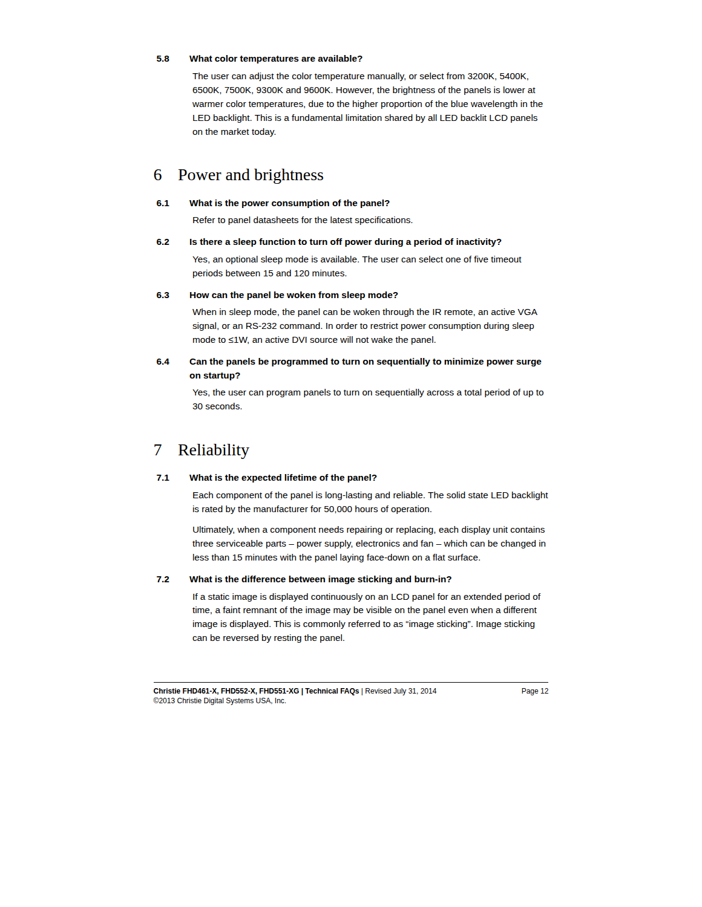5.8 What color temperatures are available?
The user can adjust the color temperature manually, or select from 3200K, 5400K, 6500K, 7500K, 9300K and 9600K. However, the brightness of the panels is lower at warmer color temperatures, due to the higher proportion of the blue wavelength in the LED backlight. This is a fundamental limitation shared by all LED backlit LCD panels on the market today.
6 Power and brightness
6.1 What is the power consumption of the panel?
Refer to panel datasheets for the latest specifications.
6.2 Is there a sleep function to turn off power during a period of inactivity?
Yes, an optional sleep mode is available. The user can select one of five timeout periods between 15 and 120 minutes.
6.3 How can the panel be woken from sleep mode?
When in sleep mode, the panel can be woken through the IR remote, an active VGA signal, or an RS-232 command. In order to restrict power consumption during sleep mode to ≤1W, an active DVI source will not wake the panel.
6.4 Can the panels be programmed to turn on sequentially to minimize power surge on startup?
Yes, the user can program panels to turn on sequentially across a total period of up to 30 seconds.
7 Reliability
7.1 What is the expected lifetime of the panel?
Each component of the panel is long-lasting and reliable. The solid state LED backlight is rated by the manufacturer for 50,000 hours of operation.
Ultimately, when a component needs repairing or replacing, each display unit contains three serviceable parts – power supply, electronics and fan – which can be changed in less than 15 minutes with the panel laying face-down on a flat surface.
7.2 What is the difference between image sticking and burn-in?
If a static image is displayed continuously on an LCD panel for an extended period of time, a faint remnant of the image may be visible on the panel even when a different image is displayed. This is commonly referred to as “image sticking”. Image sticking can be reversed by resting the panel.
Christie FHD461-X, FHD552-X, FHD551-XG | Technical FAQs | Revised July 31, 2014
©2013 Christie Digital Systems USA, Inc.
Page 12